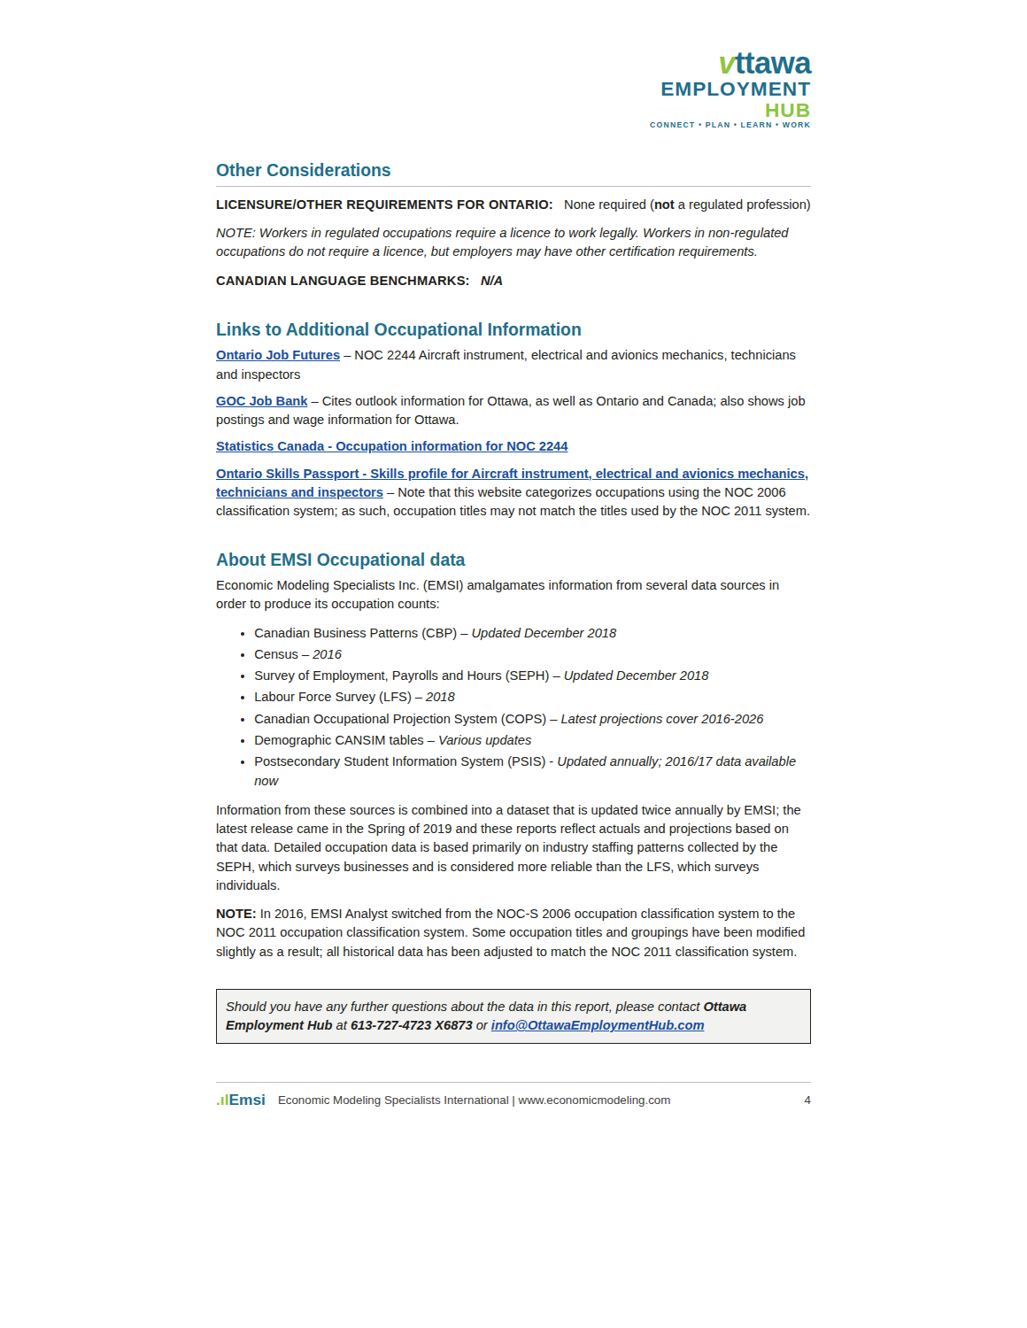vttawa
EMPLOYMENT
HUB
CONNECT • PLAN • LEARN • WORK
Other Considerations
LICENSURE/OTHER REQUIREMENTS FOR ONTARIO: None required (not a regulated profession)
NOTE: Workers in regulated occupations require a licence to work legally. Workers in non-regulated occupations do not require a licence, but employers may have other certification requirements.
CANADIAN LANGUAGE BENCHMARKS: N/A
Links to Additional Occupational Information
Ontario Job Futures – NOC 2244 Aircraft instrument, electrical and avionics mechanics, technicians and inspectors
GOC Job Bank – Cites outlook information for Ottawa, as well as Ontario and Canada; also shows job postings and wage information for Ottawa.
Statistics Canada - Occupation information for NOC 2244
Ontario Skills Passport - Skills profile for Aircraft instrument, electrical and avionics mechanics, technicians and inspectors – Note that this website categorizes occupations using the NOC 2006 classification system; as such, occupation titles may not match the titles used by the NOC 2011 system.
About EMSI Occupational data
Economic Modeling Specialists Inc. (EMSI) amalgamates information from several data sources in order to produce its occupation counts:
Canadian Business Patterns (CBP) – Updated December 2018
Census – 2016
Survey of Employment, Payrolls and Hours (SEPH) – Updated December 2018
Labour Force Survey (LFS) – 2018
Canadian Occupational Projection System (COPS) – Latest projections cover 2016-2026
Demographic CANSIM tables – Various updates
Postsecondary Student Information System (PSIS) - Updated annually; 2016/17 data available now
Information from these sources is combined into a dataset that is updated twice annually by EMSI; the latest release came in the Spring of 2019 and these reports reflect actuals and projections based on that data. Detailed occupation data is based primarily on industry staffing patterns collected by the SEPH, which surveys businesses and is considered more reliable than the LFS, which surveys individuals.
NOTE: In 2016, EMSI Analyst switched from the NOC-S 2006 occupation classification system to the NOC 2011 occupation classification system. Some occupation titles and groupings have been modified slightly as a result; all historical data has been adjusted to match the NOC 2011 classification system.
Should you have any further questions about the data in this report, please contact Ottawa Employment Hub at 613-727-4723 X6873 or info@OttawaEmploymentHub.com
.ıl Emsi
Economic Modeling Specialists International | www.economicmodeling.com
4